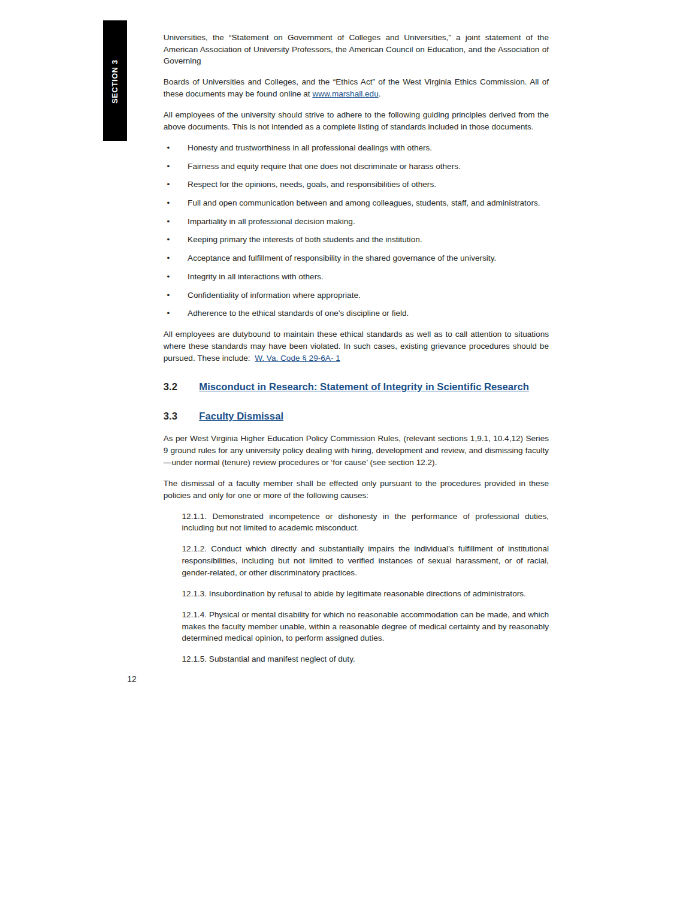SECTION 3
Universities, the “Statement on Government of Colleges and Universities,” a joint statement of the American Association of University Professors, the American Council on Education, and the Association of Governing
Boards of Universities and Colleges, and the “Ethics Act” of the West Virginia Ethics Commission. All of these documents may be found online at www.marshall.edu.
All employees of the university should strive to adhere to the following guiding principles derived from the above documents. This is not intended as a complete listing of standards included in those documents.
Honesty and trustworthiness in all professional dealings with others.
Fairness and equity require that one does not discriminate or harass others.
Respect for the opinions, needs, goals, and responsibilities of others.
Full and open communication between and among colleagues, students, staff, and administrators.
Impartiality in all professional decision making.
Keeping primary the interests of both students and the institution.
Acceptance and fulfillment of responsibility in the shared governance of the university.
Integrity in all interactions with others.
Confidentiality of information where appropriate.
Adherence to the ethical standards of one’s discipline or field.
All employees are dutybound to maintain these ethical standards as well as to call attention to situations where these standards may have been violated. In such cases, existing grievance procedures should be pursued. These include: W. Va. Code § 29-6A- 1
3.2 Misconduct in Research: Statement of Integrity in Scientific Research
3.3 Faculty Dismissal
As per West Virginia Higher Education Policy Commission Rules, (relevant sections 1,9.1, 10.4,12) Series 9 ground rules for any university policy dealing with hiring, development and review, and dismissing faculty—under normal (tenure) review procedures or ‘for cause’ (see section 12.2).
The dismissal of a faculty member shall be effected only pursuant to the procedures provided in these policies and only for one or more of the following causes:
12.1.1. Demonstrated incompetence or dishonesty in the performance of professional duties, including but not limited to academic misconduct.
12.1.2. Conduct which directly and substantially impairs the individual’s fulfillment of institutional responsibilities, including but not limited to verified instances of sexual harassment, or of racial, gender-related, or other discriminatory practices.
12.1.3. Insubordination by refusal to abide by legitimate reasonable directions of administrators.
12.1.4. Physical or mental disability for which no reasonable accommodation can be made, and which makes the faculty member unable, within a reasonable degree of medical certainty and by reasonably determined medical opinion, to perform assigned duties.
12.1.5. Substantial and manifest neglect of duty.
12